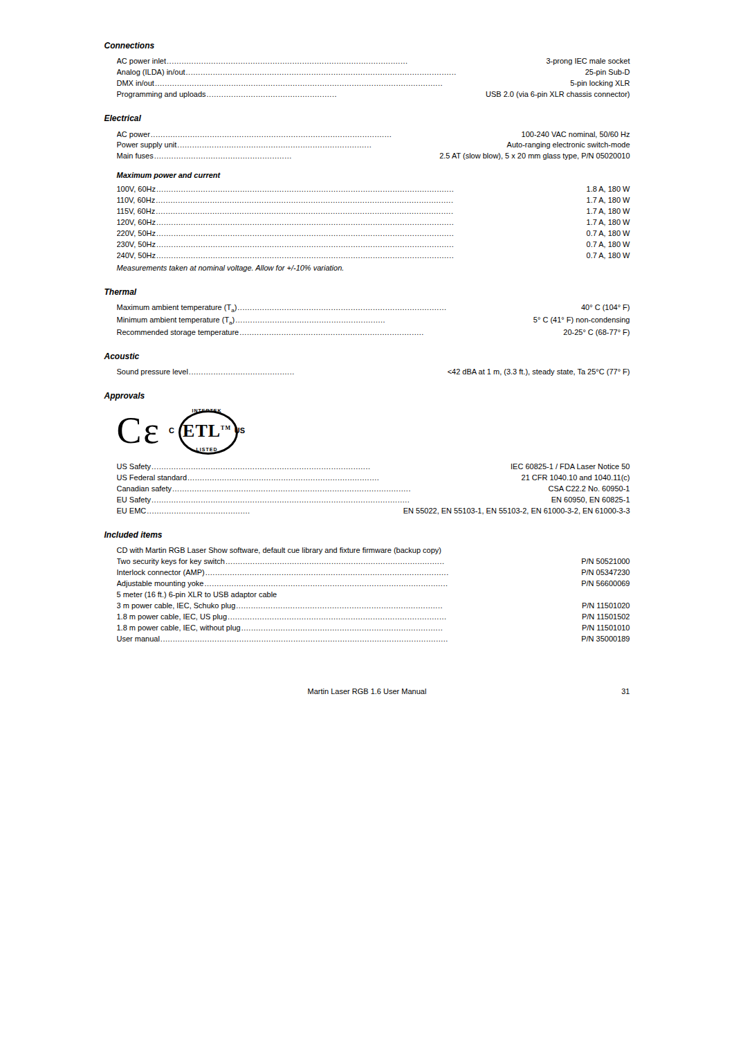Connections
AC power inlet.................................................................................................. 3-prong IEC male socket
Analog (ILDA) in/out.............................................................................................................. 25-pin Sub-D
DMX in/out..................................................................................................................... 5-pin locking XLR
Programming and uploads..................................................... USB 2.0 (via 6-pin XLR chassis connector)
Electrical
AC power.................................................................................................. 100-240 VAC nominal, 50/60 Hz
Power supply unit............................................................................... Auto-ranging electronic switch-mode
Main fuses........................................................ 2.5 AT (slow blow), 5 x 20 mm glass type, P/N 05020010
Maximum power and current
100V, 60Hz......................................................................................................................... 1.8 A, 180 W
110V, 60Hz......................................................................................................................... 1.7 A, 180 W
115V, 60Hz......................................................................................................................... 1.7 A, 180 W
120V, 60Hz......................................................................................................................... 1.7 A, 180 W
220V, 50Hz......................................................................................................................... 0.7 A, 180 W
230V, 50Hz......................................................................................................................... 0.7 A, 180 W
240V, 50Hz......................................................................................................................... 0.7 A, 180 W
Measurements taken at nominal voltage. Allow for +/-10% variation.
Thermal
Maximum ambient temperature (Ta)..................................................................................... 40° C (104° F)
Minimum ambient temperature (Ta)............................................................. 5° C (41° F) non-condensing
Recommended storage temperature........................................................................... 20-25° C (68-77° F)
Acoustic
Sound pressure level...........................................<42 dBA at 1 m, (3.3 ft.), steady state, Ta 25°C (77° F)
Approvals
C ε
INTERTEK
C
ETLTM
US
LISTED
US Safety......................................................................................... IEC 60825-1 / FDA Laser Notice 50
US Federal standard.............................................................................. 21 CFR 1040.10 and 1040.11(c)
Canadian safety................................................................................................. CSA C22.2 No. 60950-1
EU Safety......................................................................................................... EN 60950, EN 60825-1
EU EMC.......................................... EN 55022, EN 55103-1, EN 55103-2, EN 61000-3-2, EN 61000-3-3
Included items
CD with Martin RGB Laser Show software, default cue library and fixture firmware (backup copy)
Two security keys for key switch......................................................................................... P/N 50521000
Interlock connector (AMP)................................................................................................... P/N 05347230
Adjustable mounting yoke................................................................................................... P/N 56600069
5 meter (16 ft.) 6-pin XLR to USB adaptor cable
3 m power cable, IEC, Schuko plug.................................................................................... P/N 11501020
1.8 m power cable, IEC, US plug......................................................................................... P/N 11501502
1.8 m power cable, IEC, without plug.................................................................................. P/N 11501010
User manual..................................................................................................................... P/N 35000189
Martin Laser RGB 1.6 User Manual 31